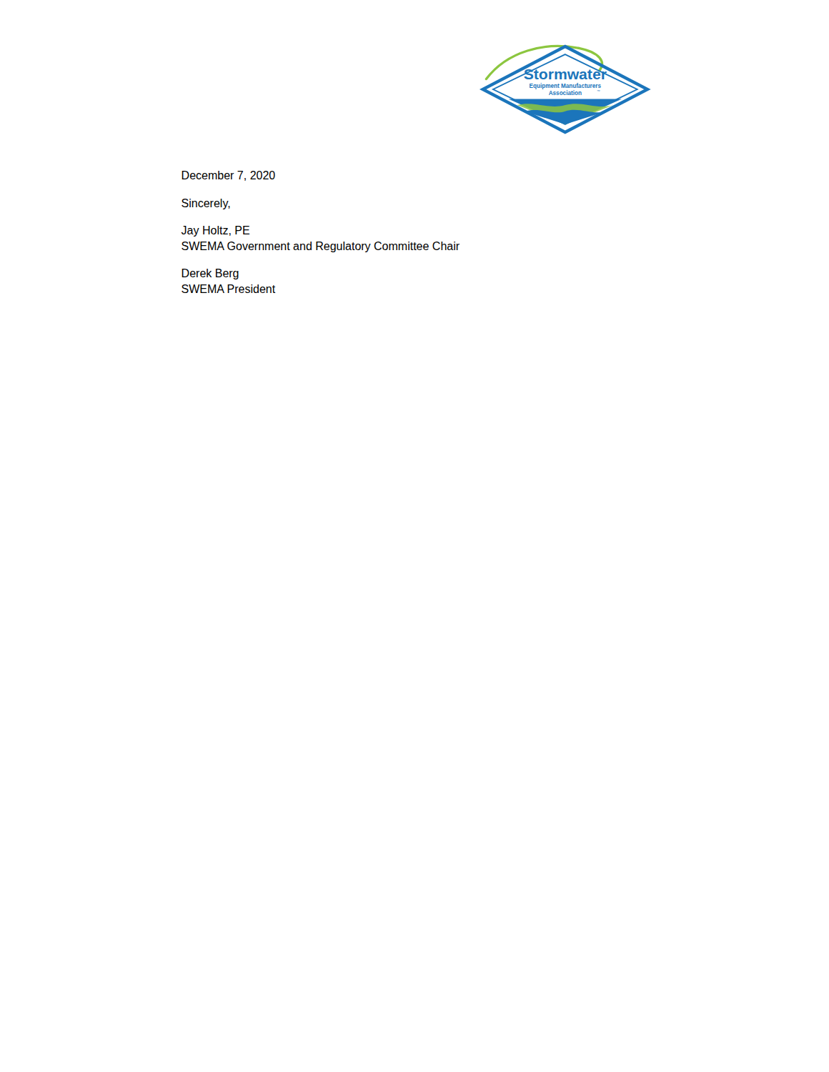Stormwater Equipment Manufacturers Association ™
December 7, 2020
Sincerely,
Jay Holtz, PE SWEMA Government and Regulatory Committee Chair
Derek Berg SWEMA President